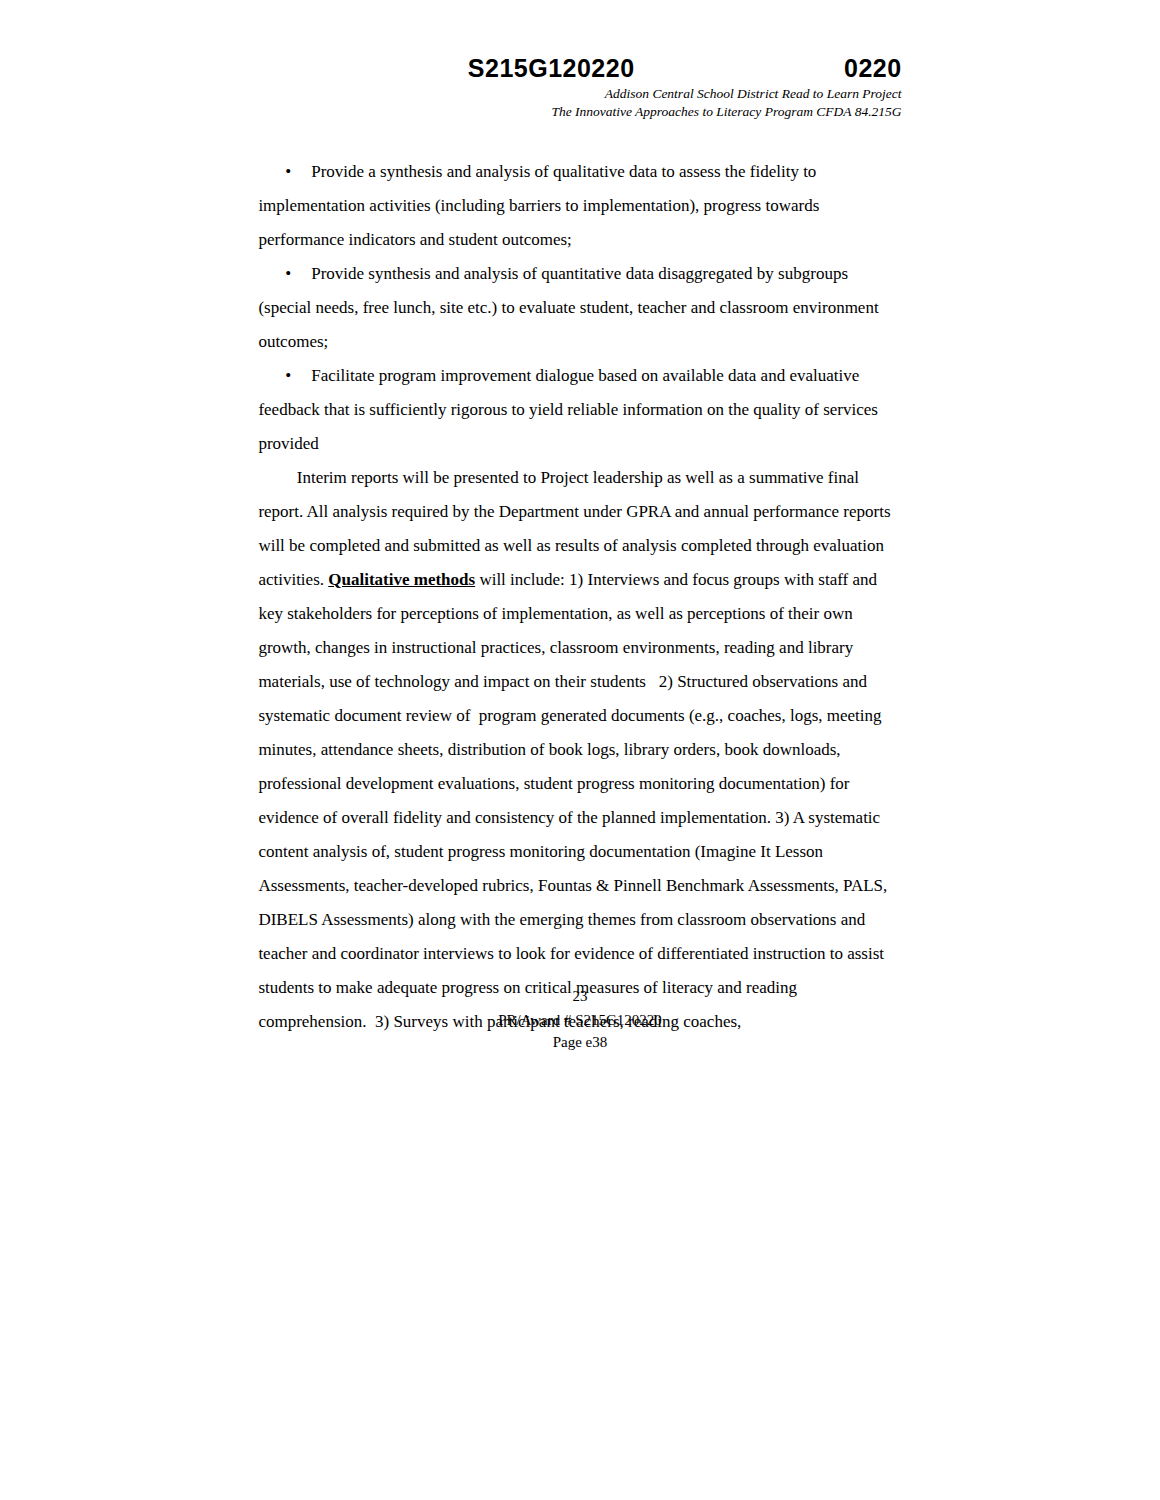S215G120220 0220
Addison Central School District Read to Learn Project
The Innovative Approaches to Literacy Program CFDA 84.215G
• Provide a synthesis and analysis of qualitative data to assess the fidelity to implementation activities (including barriers to implementation), progress towards performance indicators and student outcomes;
• Provide synthesis and analysis of quantitative data disaggregated by subgroups (special needs, free lunch, site etc.) to evaluate student, teacher and classroom environment outcomes;
• Facilitate program improvement dialogue based on available data and evaluative feedback that is sufficiently rigorous to yield reliable information on the quality of services provided
Interim reports will be presented to Project leadership as well as a summative final report. All analysis required by the Department under GPRA and annual performance reports will be completed and submitted as well as results of analysis completed through evaluation activities. Qualitative methods will include: 1) Interviews and focus groups with staff and key stakeholders for perceptions of implementation, as well as perceptions of their own growth, changes in instructional practices, classroom environments, reading and library materials, use of technology and impact on their students 2) Structured observations and systematic document review of program generated documents (e.g., coaches, logs, meeting minutes, attendance sheets, distribution of book logs, library orders, book downloads, professional development evaluations, student progress monitoring documentation) for evidence of overall fidelity and consistency of the planned implementation. 3) A systematic content analysis of, student progress monitoring documentation (Imagine It Lesson Assessments, teacher-developed rubrics, Fountas & Pinnell Benchmark Assessments, PALS, DIBELS Assessments) along with the emerging themes from classroom observations and teacher and coordinator interviews to look for evidence of differentiated instruction to assist students to make adequate progress on critical measures of literacy and reading comprehension. 3) Surveys with participant teachers, reading coaches,
23
PR/Award # S215G120220
Page e38